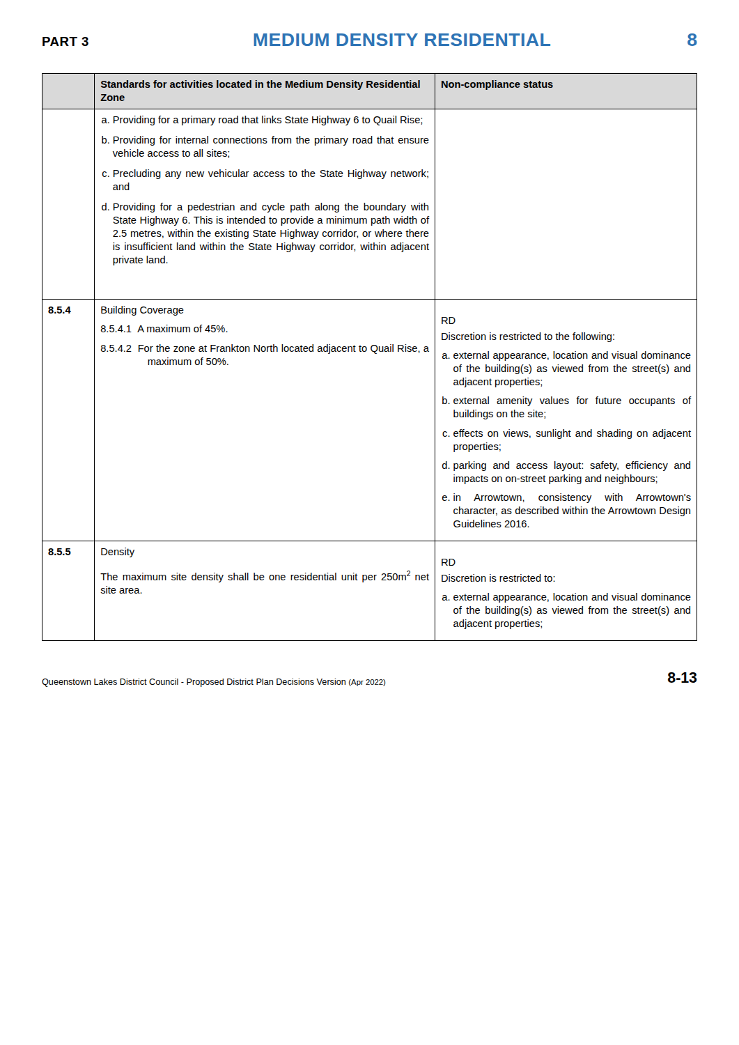PART 3
MEDIUM DENSITY RESIDENTIAL
8
| | Standards for activities located in the Medium Density Residential Zone | Non-compliance status |
| --- | --- | --- |
| | Providing for a primary road that links State Highway 6 to Quail Rise; Providing for internal connections from the primary road that ensure vehicle access to all sites; Precluding any new vehicular access to the State Highway network; and Providing for a pedestrian and cycle path along the boundary with State Highway 6. This is intended to provide a minimum path width of 2.5 metres, within the existing State Highway corridor, or where there is insufficient land within the State Highway corridor, within adjacent private land. | |
| 8.5.4 | Building Coverage 8.5.4.1 A maximum of 45%. 8.5.4.2 For the zone at Frankton North located adjacent to Quail Rise, a maximum of 50%. | RD Discretion is restricted to the following: external appearance, location and visual dominance of the building(s) as viewed from the street(s) and adjacent properties; external amenity values for future occupants of buildings on the site; effects on views, sunlight and shading on adjacent properties; parking and access layout: safety, efficiency and impacts on on-street parking and neighbours; in Arrowtown, consistency with Arrowtown's character, as described within the Arrowtown Design Guidelines 2016. |
| 8.5.5 | Density The maximum site density shall be one residential unit per 250m 2 net site area. | RD Discretion is restricted to: external appearance, location and visual dominance of the building(s) as viewed from the street(s) and adjacent properties; |
Queenstown Lakes District Council - Proposed District Plan Decisions Version (Apr 2022)
8-13